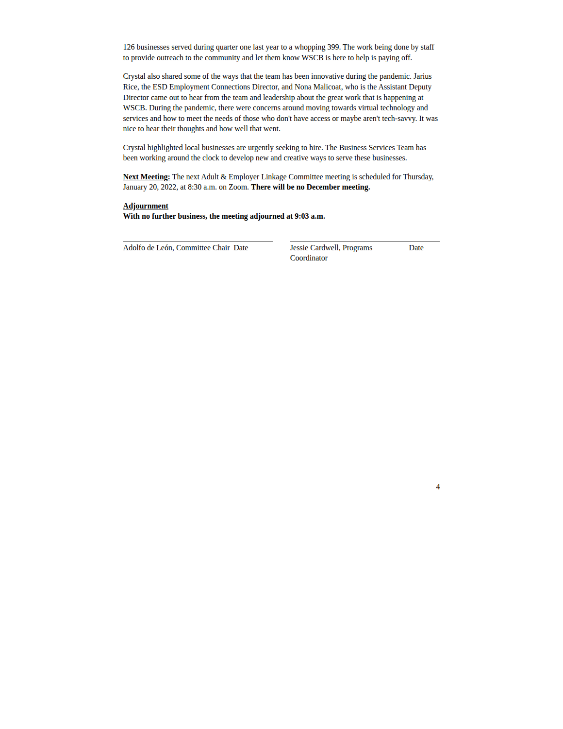126 businesses served during quarter one last year to a whopping 399. The work being done by staff to provide outreach to the community and let them know WSCB is here to help is paying off.
Crystal also shared some of the ways that the team has been innovative during the pandemic. Jarius Rice, the ESD Employment Connections Director, and Nona Malicoat, who is the Assistant Deputy Director came out to hear from the team and leadership about the great work that is happening at WSCB. During the pandemic, there were concerns around moving towards virtual technology and services and how to meet the needs of those who don't have access or maybe aren't tech-savvy. It was nice to hear their thoughts and how well that went.
Crystal highlighted local businesses are urgently seeking to hire. The Business Services Team has been working around the clock to develop new and creative ways to serve these businesses.
Next Meeting: The next Adult & Employer Linkage Committee meeting is scheduled for Thursday, January 20, 2022, at 8:30 a.m. on Zoom. There will be no December meeting.
Adjournment
With no further business, the meeting adjourned at 9:03 a.m.
Adolfo de León, Committee Chair Date
Jessie Cardwell, Programs Coordinator Date
4